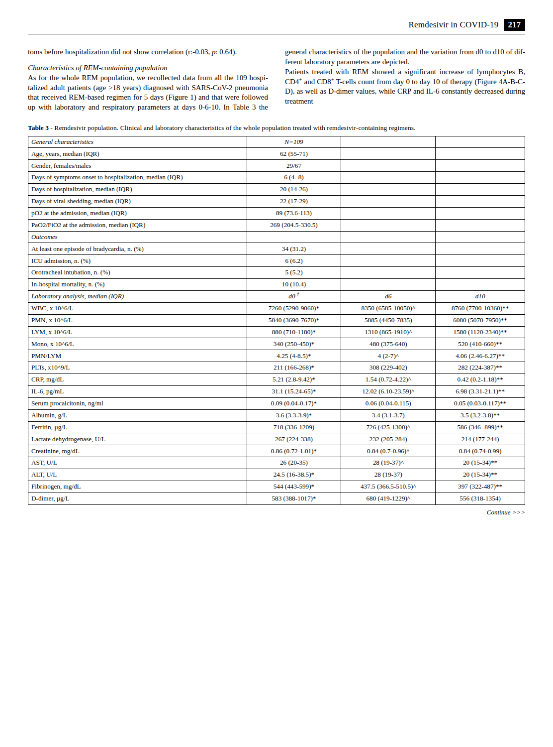Remdesivir in COVID-19 217
toms before hospitalization did not show correlation (r:-0.03, p: 0.64).
Characteristics of REM-containing population
As for the whole REM population, we recollected data from all the 109 hospitalized adult patients (age >18 years) diagnosed with SARS-CoV-2 pneumonia that received REM-based regimen for 5 days (Figure 1) and that were followed up with laboratory and respiratory parameters at days 0-6-10. In Table 3 the general characteristics of the population and the variation from d0 to d10 of different laboratory parameters are depicted.
Patients treated with REM showed a significant increase of lymphocytes B, CD4+ and CD8+ T-cells count from day 0 to day 10 of therapy (Figure 4A-B-C-D), as well as D-dimer values, while CRP and IL-6 constantly decreased during treatment
Table 3 - Remdesivir population. Clinical and laboratory characteristics of the whole population treated with remdesivir-containing regimens.
| General characteristics | N=109 | | |
| Age, years, median (IQR) | 62 (55-71) | | |
| Gender, females/males | 29/67 | | |
| Days of symptoms onset to hospitalization, median (IQR) | 6 (4- 8) | | |
| Days of hospitalization, median (IQR) | 20 (14-26) | | |
| Days of viral shedding, median (IQR) | 22 (17-29) | | |
| pO2 at the admission, median (IQR) | 89 (73.6-113) | | |
| PaO2/FiO2 at the admission, median (IQR) | 269 (204.5-330.5) | | |
| Outcomes | | | |
| At least one episode of bradycardia, n. (%) | 34 (31.2) | | |
| ICU admission, n. (%) | 6 (6.2) | | |
| Orotracheal intubation, n. (%) | 5 (5.2) | | |
| In-hospital mortality, n. (%) | 10 (10.4) | | |
| Laboratory analysis, median (IQR) | d0 † | d6 | d10 |
| WBC, x 10^6/L | 7260 (5290-9060)* | 8350 (6585-10050)^ | 8760 (7700-10360)** |
| PMN, x 10^6/L | 5840 (3690-7670)* | 5885 (4450-7835) | 6080 (5070-7950)** |
| LYM, x 10^6/L | 880 (710-1180)* | 1310 (865-1910)^ | 1580 (1120-2340)** |
| Mono, x 10^6/L | 340 (250-450)* | 480 (375-640) | 520 (410-660)** |
| PMN/LYM | 4.25 (4-8.5)* | 4 (2-7)^ | 4.06 (2.46-6.27)** |
| PLTs, x10^9/L | 211 (166-268)* | 308 (229-402) | 282 (224-387)** |
| CRP, mg/dL | 5.21 (2.8-9.42)* | 1.54 (0.72-4.22)^ | 0.42 (0.2-1.18)** |
| IL-6, pg/mL | 31.1 (15.24-65)* | 12.02 (6.10-23.59)^ | 6.98 (3.31-21.1)** |
| Serum procalcitonin, ng/ml | 0.09 (0.04-0.17)* | 0.06 (0.04-0.115) | 0.05 (0.03-0.117)** |
| Albumin, g/L | 3.6 (3.3-3.9)* | 3.4 (3.1-3.7) | 3.5 (3.2-3.8)** |
| Ferritin, µg/L | 718 (336-1209) | 726 (425-1300)^ | 586 (346 -899)** |
| Lactate dehydrogenase, U/L | 267 (224-338) | 232 (205-284) | 214 (177-244) |
| Creatinine, mg/dL | 0.86 (0.72-1.01)* | 0.84 (0.7-0.96)^ | 0.84 (0.74-0.99) |
| AST, U/L | 26 (20-35) | 28 (19-37)^ | 20 (15-34)** |
| ALT, U/L | 24.5 (16-38.5)* | 28 (19-37) | 20 (15-34)** |
| Fibrinogen, mg/dL | 544 (443-599)* | 437.5 (366.5-510.5)^ | 397 (322-487)** |
| D-dimer, µg/L | 583 (388-1017)* | 680 (419-1229)^ | 556 (318-1354) |
Continue >>>